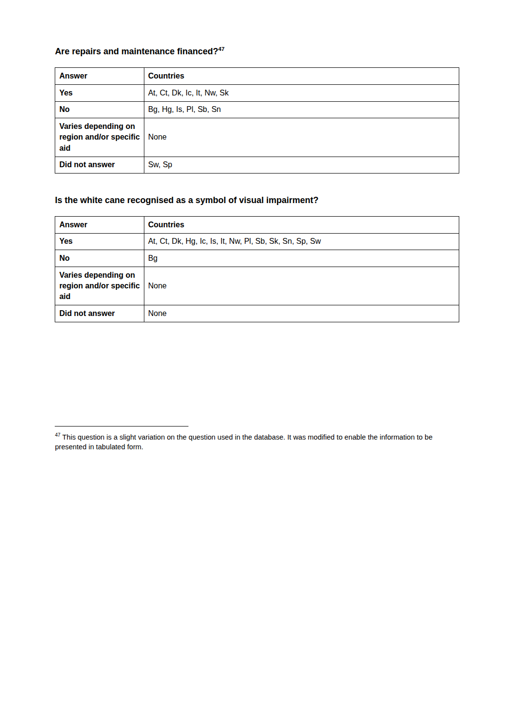Are repairs and maintenance financed?47
| Answer | Countries |
| --- | --- |
| Yes | At, Ct, Dk, Ic, It, Nw, Sk |
| No | Bg, Hg, Is, Pl, Sb, Sn |
| Varies depending on region and/or specific aid | None |
| Did not answer | Sw, Sp |
Is the white cane recognised as a symbol of visual impairment?
| Answer | Countries |
| --- | --- |
| Yes | At, Ct, Dk, Hg, Ic, Is, It, Nw, Pl, Sb, Sk, Sn, Sp, Sw |
| No | Bg |
| Varies depending on region and/or specific aid | None |
| Did not answer | None |
47 This question is a slight variation on the question used in the database. It was modified to enable the information to be presented in tabulated form.